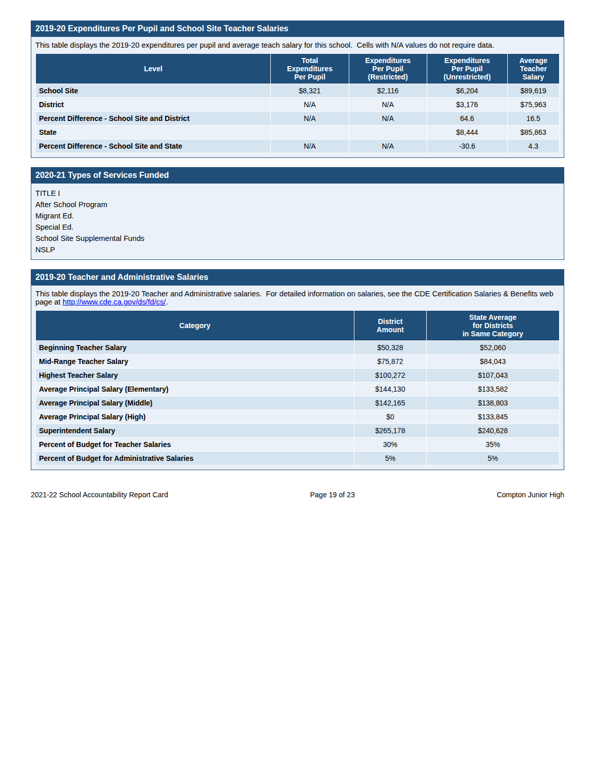2019-20 Expenditures Per Pupil and School Site Teacher Salaries
This table displays the 2019-20 expenditures per pupil and average teach salary for this school. Cells with N/A values do not require data.
| Level | Total Expenditures Per Pupil | Expenditures Per Pupil (Restricted) | Expenditures Per Pupil (Unrestricted) | Average Teacher Salary |
| --- | --- | --- | --- | --- |
| School Site | $8,321 | $2,116 | $6,204 | $89,619 |
| District | N/A | N/A | $3,176 | $75,963 |
| Percent Difference - School Site and District | N/A | N/A | 64.6 | 16.5 |
| State | | | $8,444 | $85,863 |
| Percent Difference - School Site and State | N/A | N/A | -30.6 | 4.3 |
2020-21 Types of Services Funded
TITLE I
After School Program
Migrant Ed.
Special Ed.
School Site Supplemental Funds
NSLP
2019-20 Teacher and Administrative Salaries
This table displays the 2019-20 Teacher and Administrative salaries. For detailed information on salaries, see the CDE Certification Salaries & Benefits web page at http://www.cde.ca.gov/ds/fd/cs/.
| Category | District Amount | State Average for Districts in Same Category |
| --- | --- | --- |
| Beginning Teacher Salary | $50,328 | $52,060 |
| Mid-Range Teacher Salary | $75,872 | $84,043 |
| Highest Teacher Salary | $100,272 | $107,043 |
| Average Principal Salary (Elementary) | $144,130 | $133,582 |
| Average Principal Salary (Middle) | $142,165 | $138,803 |
| Average Principal Salary (High) | $0 | $133,845 |
| Superintendent Salary | $265,178 | $240,628 |
| Percent of Budget for Teacher Salaries | 30% | 35% |
| Percent of Budget for Administrative Salaries | 5% | 5% |
2021-22 School Accountability Report Card Page 19 of 23 Compton Junior High